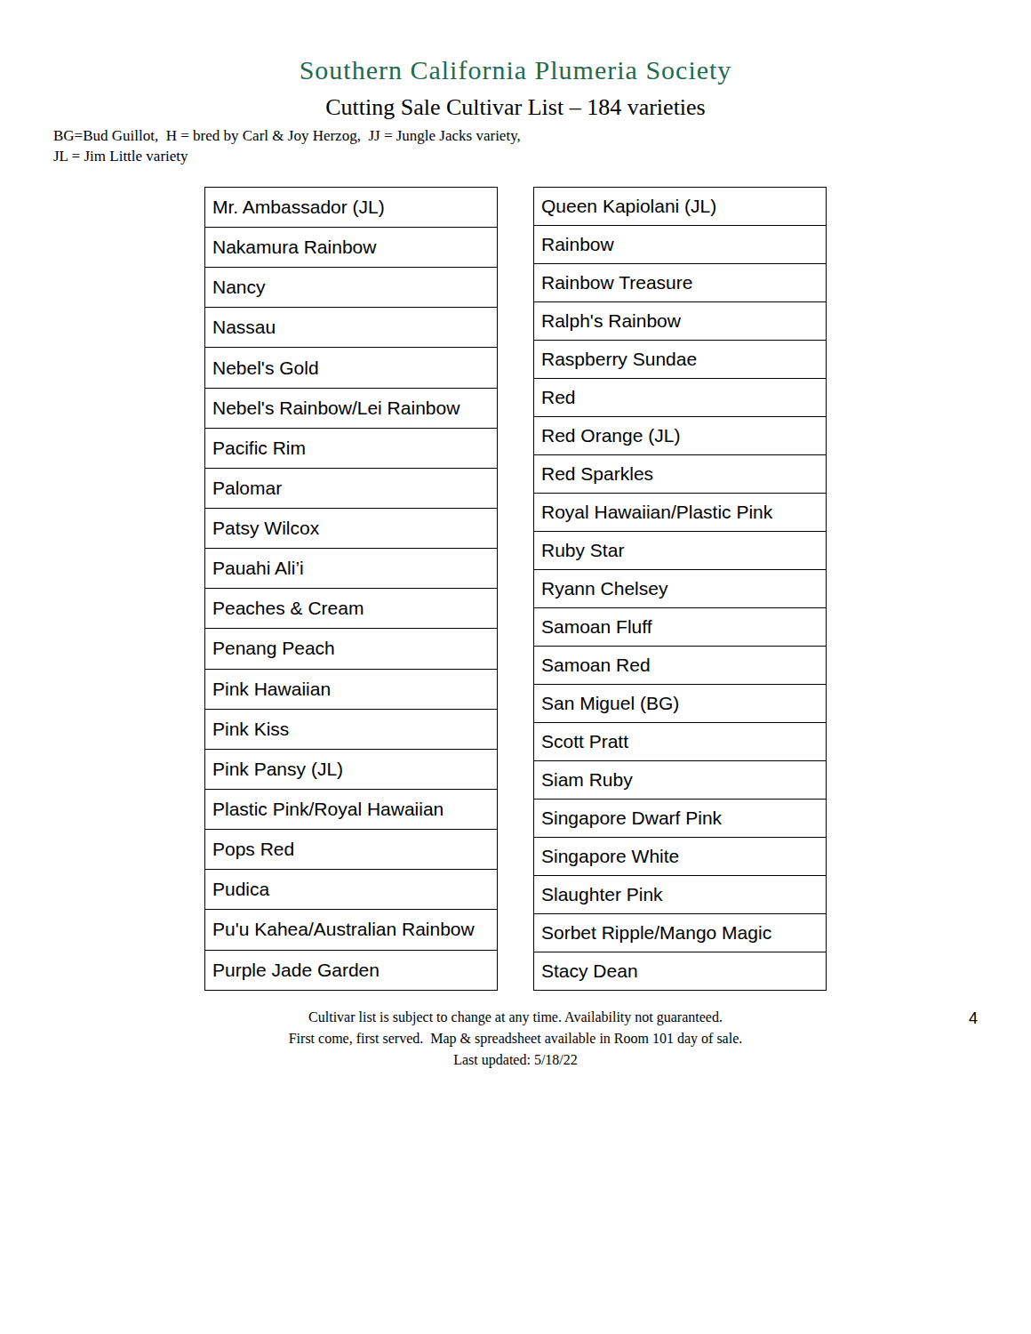Southern California Plumeria Society
Cutting Sale Cultivar List – 184 varieties
BG=Bud Guillot, H = bred by Carl & Joy Herzog, JJ = Jungle Jacks variety,
JL = Jim Little variety
| Mr. Ambassador (JL) |
| Nakamura Rainbow |
| Nancy |
| Nassau |
| Nebel's Gold |
| Nebel's Rainbow/Lei Rainbow |
| Pacific Rim |
| Palomar |
| Patsy Wilcox |
| Pauahi Ali’i |
| Peaches & Cream |
| Penang Peach |
| Pink Hawaiian |
| Pink Kiss |
| Pink Pansy (JL) |
| Plastic Pink/Royal Hawaiian |
| Pops Red |
| Pudica |
| Pu'u Kahea/Australian Rainbow |
| Purple Jade Garden |
| Queen Kapiolani (JL) |
| Rainbow |
| Rainbow Treasure |
| Ralph's Rainbow |
| Raspberry Sundae |
| Red |
| Red Orange (JL) |
| Red Sparkles |
| Royal Hawaiian/Plastic Pink |
| Ruby Star |
| Ryann Chelsey |
| Samoan Fluff |
| Samoan Red |
| San Miguel (BG) |
| Scott Pratt |
| Siam Ruby |
| Singapore Dwarf Pink |
| Singapore White |
| Slaughter Pink |
| Sorbet Ripple/Mango Magic |
| Stacy Dean |
4 Cultivar list is subject to change at any time. Availability not guaranteed.
First come, first served. Map & spreadsheet available in Room 101 day of sale.
Last updated: 5/18/22